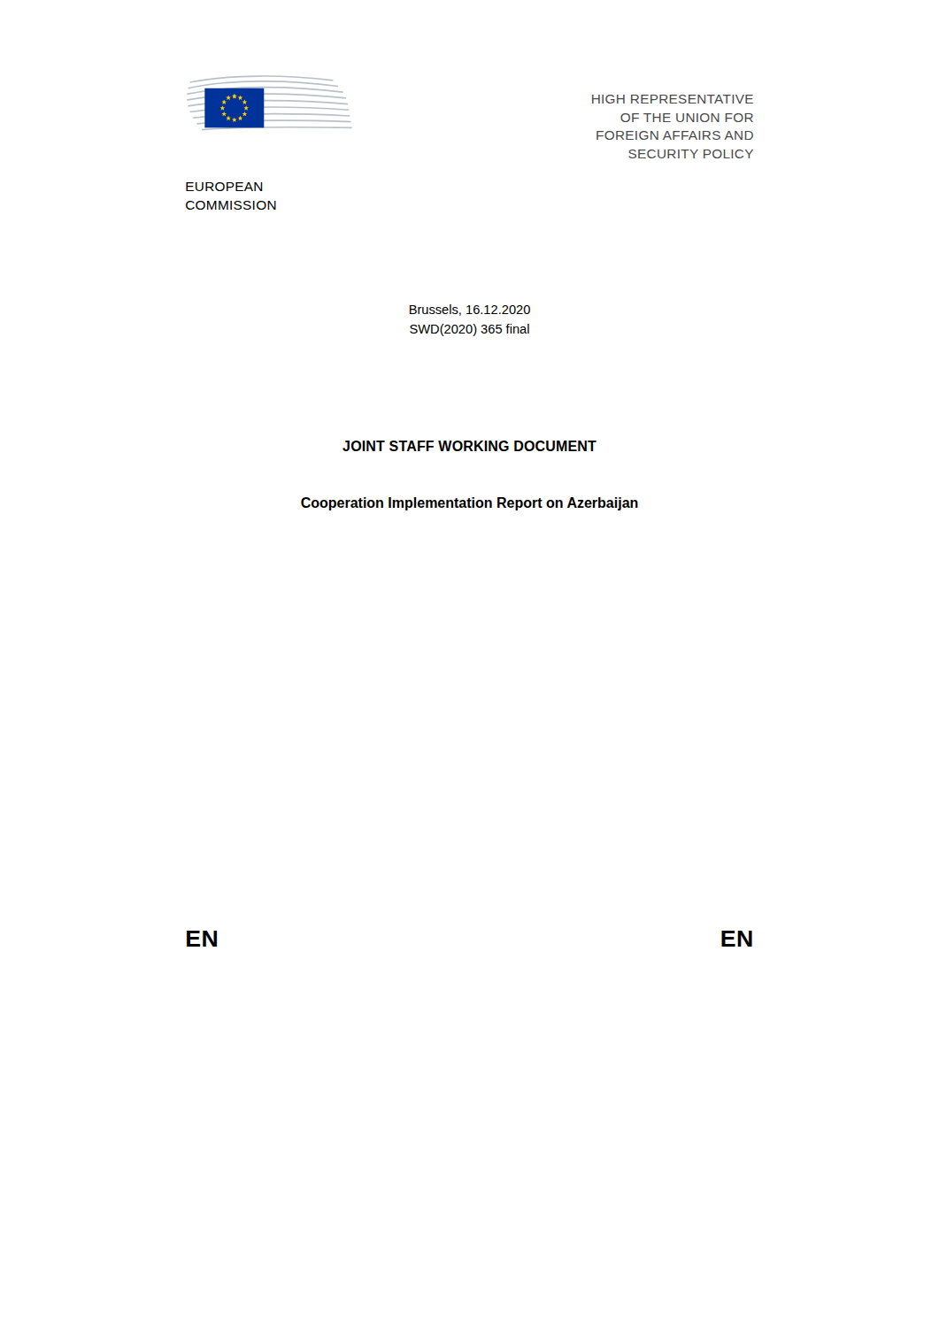European Commission logo
EUROPEAN
COMMISSION
HIGH REPRESENTATIVE OF THE UNION FOR FOREIGN AFFAIRS AND SECURITY POLICY
Brussels, 16.12.2020
SWD(2020) 365 final
JOINT STAFF WORKING DOCUMENT
Cooperation Implementation Report on Azerbaijan
EN EN